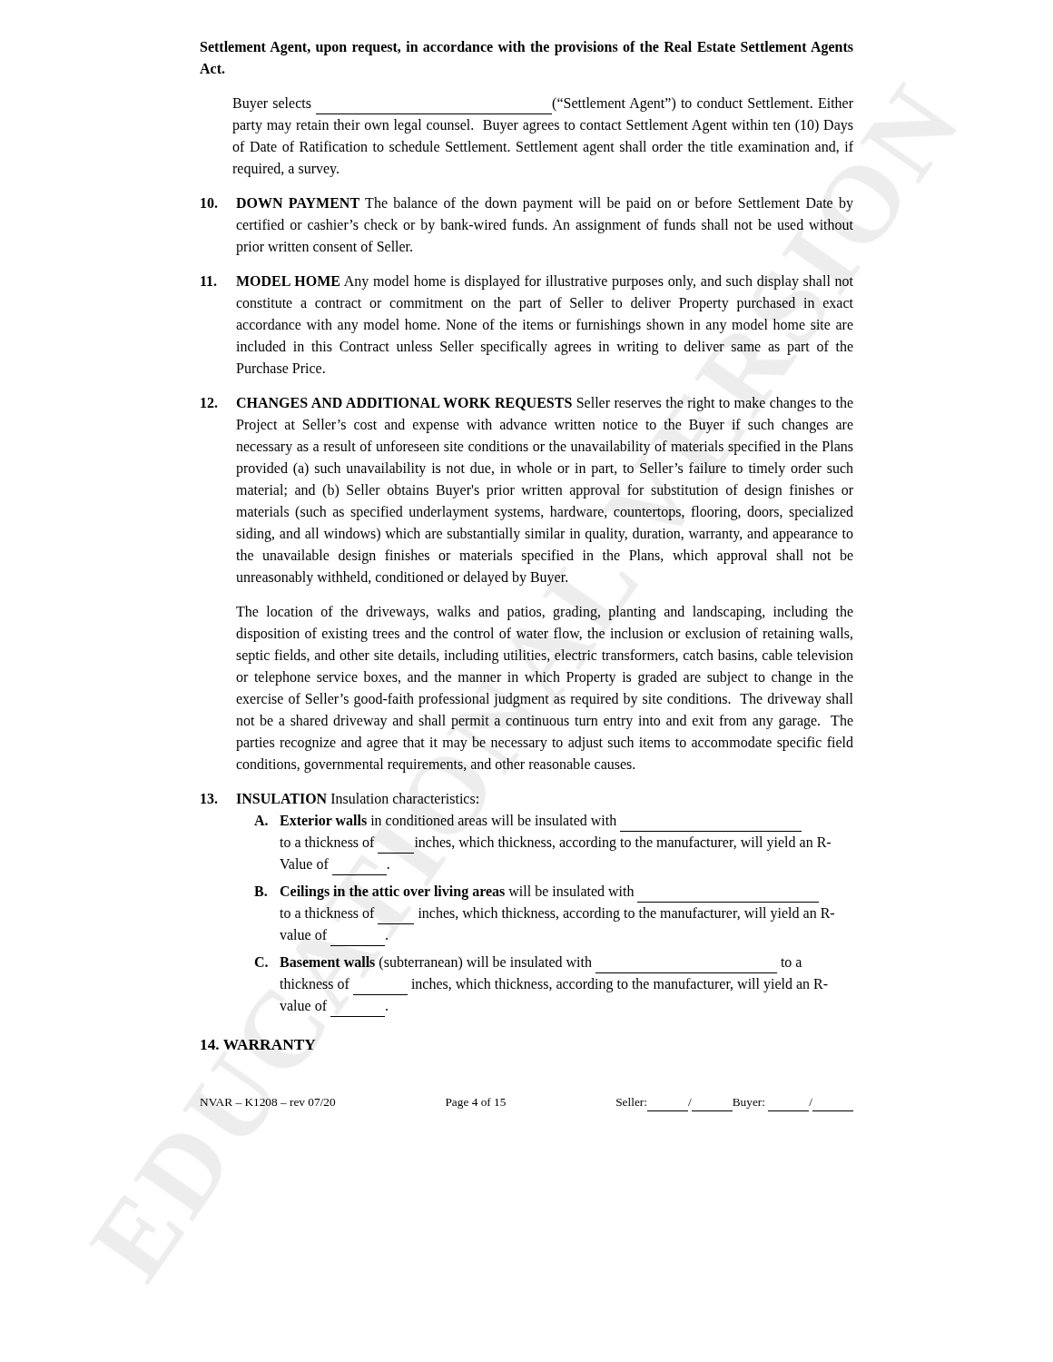EDUCATIONAL VERSION
Settlement Agent, upon request, in accordance with the provisions of the Real Estate Settlement Agents Act.
Buyer selects (“Settlement Agent”) to conduct Settlement. Either party may retain their own legal counsel. Buyer agrees to contact Settlement Agent within ten (10) Days of Date of Ratification to schedule Settlement. Settlement agent shall order the title examination and, if required, a survey.
10. DOWN PAYMENT The balance of the down payment will be paid on or before Settlement Date by certified or cashier’s check or by bank-wired funds. An assignment of funds shall not be used without prior written consent of Seller.
11. MODEL HOME Any model home is displayed for illustrative purposes only, and such display shall not constitute a contract or commitment on the part of Seller to deliver Property purchased in exact accordance with any model home. None of the items or furnishings shown in any model home site are included in this Contract unless Seller specifically agrees in writing to deliver same as part of the Purchase Price.
12. CHANGES AND ADDITIONAL WORK REQUESTS Seller reserves the right to make changes to the Project at Seller’s cost and expense with advance written notice to the Buyer if such changes are necessary as a result of unforeseen site conditions or the unavailability of materials specified in the Plans provided (a) such unavailability is not due, in whole or in part, to Seller’s failure to timely order such material; and (b) Seller obtains Buyer's prior written approval for substitution of design finishes or materials (such as specified underlayment systems, hardware, countertops, flooring, doors, specialized siding, and all windows) which are substantially similar in quality, duration, warranty, and appearance to the unavailable design finishes or materials specified in the Plans, which approval shall not be unreasonably withheld, conditioned or delayed by Buyer.
The location of the driveways, walks and patios, grading, planting and landscaping, including the disposition of existing trees and the control of water flow, the inclusion or exclusion of retaining walls, septic fields, and other site details, including utilities, electric transformers, catch basins, cable television or telephone service boxes, and the manner in which Property is graded are subject to change in the exercise of Seller’s good-faith professional judgment as required by site conditions. The driveway shall not be a shared driveway and shall permit a continuous turn entry into and exit from any garage. The parties recognize and agree that it may be necessary to adjust such items to accommodate specific field conditions, governmental requirements, and other reasonable causes.
13. INSULATION Insulation characteristics:
A. Exterior walls in conditioned areas will be insulated with
to a thickness of inches, which thickness, according to the manufacturer, will yield an R-Value of .
B. Ceilings in the attic over living areas will be insulated with
to a thickness of inches, which thickness, according to the manufacturer, will yield an R-value of .
C. Basement walls (subterranean) will be insulated with to a thickness of inches, which thickness, according to the manufacturer, will yield an R-value of .
14. WARRANTY
NVAR – K1208 – rev 07/20
Page 4 of 15
Seller: / Buyer: /